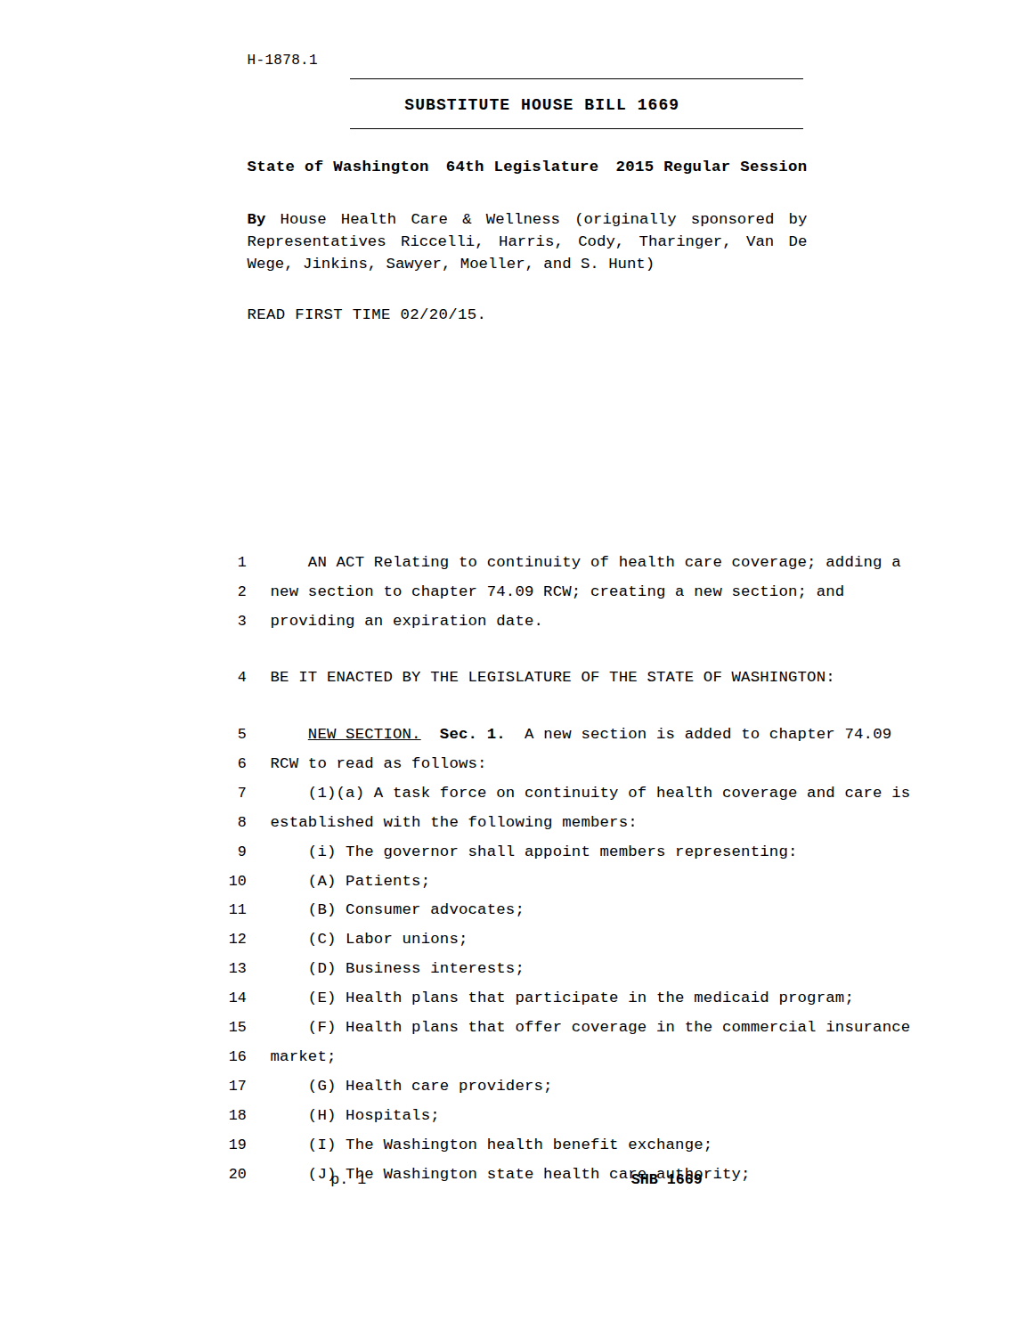H-1878.1
SUBSTITUTE HOUSE BILL 1669
State of Washington 64th Legislature 2015 Regular Session
By House Health Care & Wellness (originally sponsored by Representatives Riccelli, Harris, Cody, Tharinger, Van De Wege, Jinkins, Sawyer, Moeller, and S. Hunt)
READ FIRST TIME 02/20/15.
1
AN ACT Relating to continuity of health care coverage; adding a
2
new section to chapter 74.09 RCW; creating a new section; and
3
providing an expiration date.
4
BE IT ENACTED BY THE LEGISLATURE OF THE STATE OF WASHINGTON:
5
NEW SECTION. Sec. 1. A new section is added to chapter 74.09
6
RCW to read as follows:
7
(1)(a) A task force on continuity of health coverage and care is
8
established with the following members:
9
(i) The governor shall appoint members representing:
10
(A) Patients;
11
(B) Consumer advocates;
12
(C) Labor unions;
13
(D) Business interests;
14
(E) Health plans that participate in the medicaid program;
15
(F) Health plans that offer coverage in the commercial insurance
16
market;
17
(G) Health care providers;
18
(H) Hospitals;
19
(I) The Washington health benefit exchange;
20
(J) The Washington state health care authority;
p. 1 SHB 1669